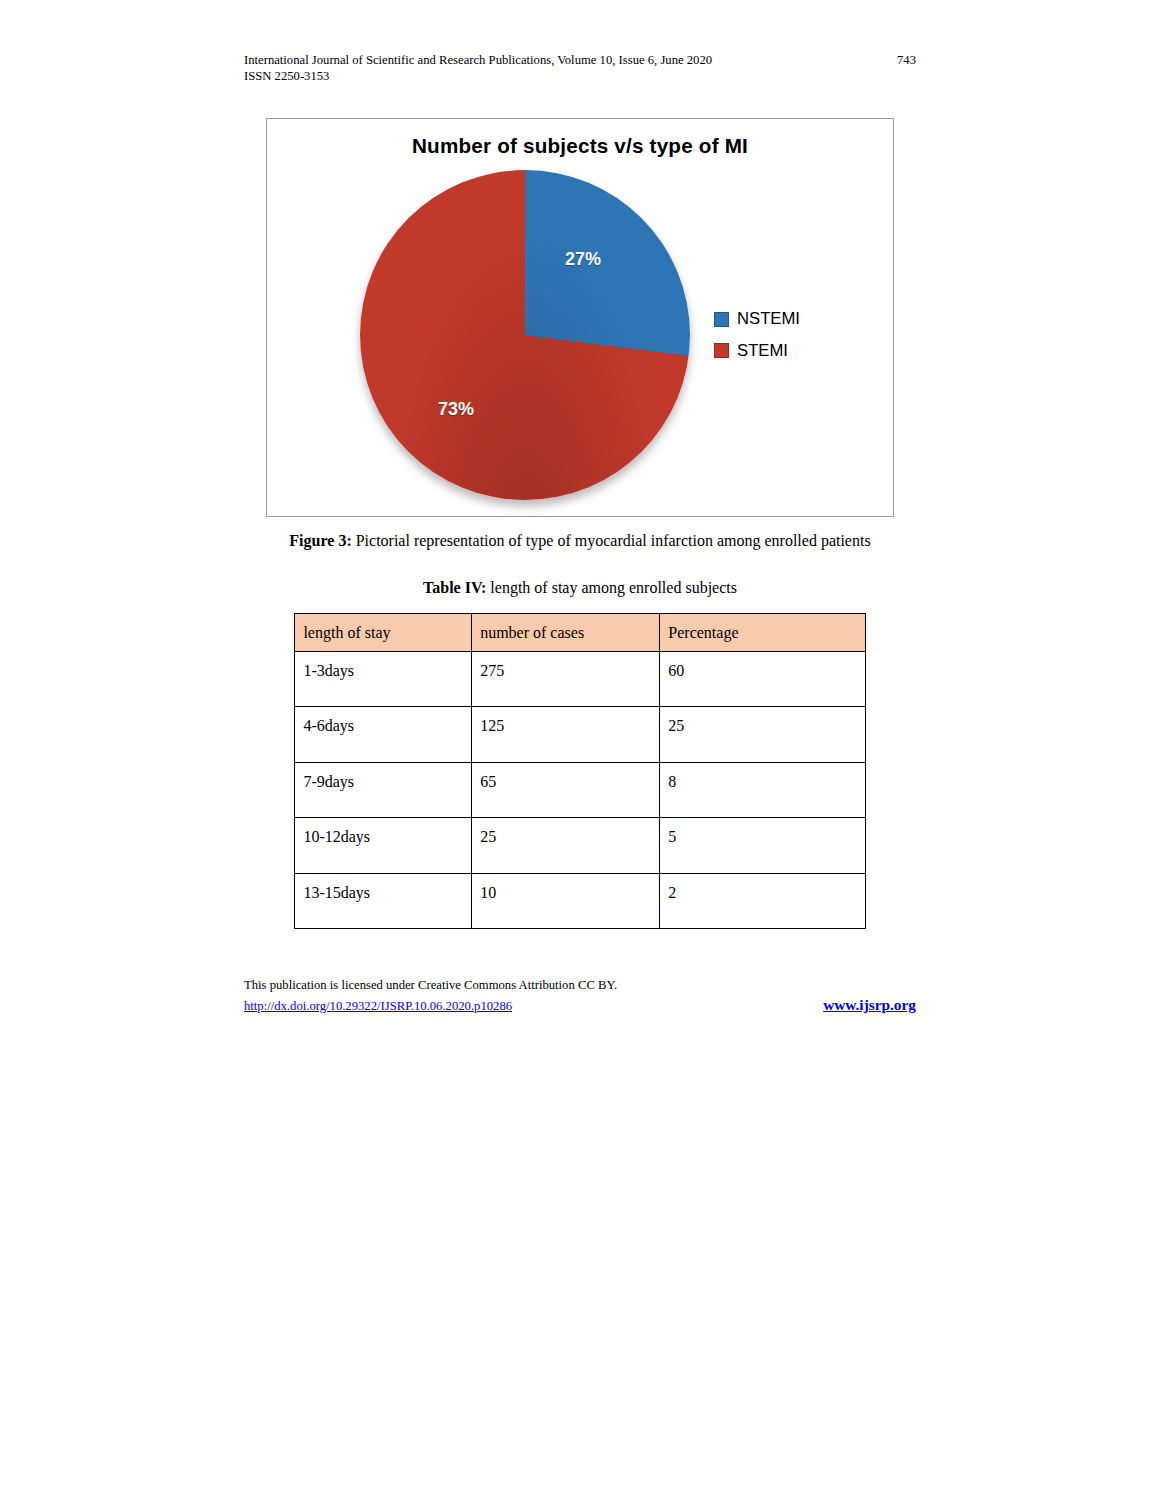| International Journal of Scientific and Research Publications, Volume 10, Issue 6, June 2020 ISSN 2250-3153 | 743 |
Number of subjects v/s type of MI
27%
73%
NSTEMI
STEMI
Figure 3: Pictorial representation of type of myocardial infarction among enrolled patients
Table IV: length of stay among enrolled subjects
| length of stay | number of cases | Percentage |
| --- | --- | --- |
| 1-3days | 275 | 60 |
| 4-6days | 125 | 25 |
| 7-9days | 65 | 8 |
| 10-12days | 25 | 5 |
| 13-15days | 10 | 2 |
This publication is licensed under Creative Commons Attribution CC BY.
http://dx.doi.org/10.29322/IJSRP.10.06.2020.p10286
www.ijsrp.org